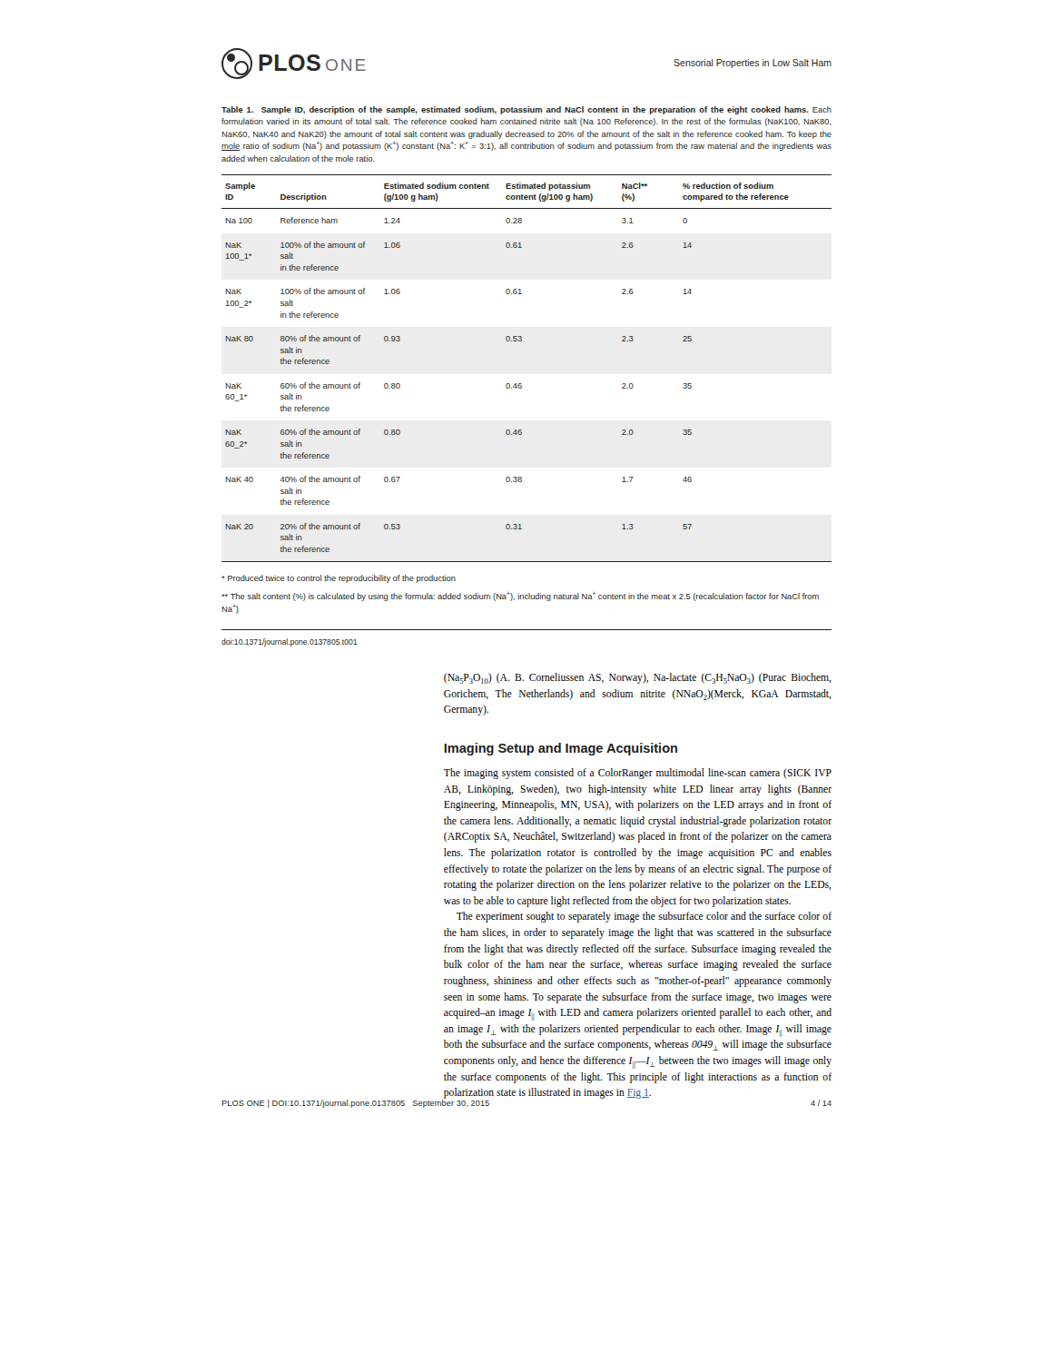PLOS ONE
Sensorial Properties in Low Salt Ham
Table 1. Sample ID, description of the sample, estimated sodium, potassium and NaCl content in the preparation of the eight cooked hams. Each formulation varied in its amount of total salt. The reference cooked ham contained nitrite salt (Na 100 Reference). In the rest of the formulas (NaK100, NaK80, NaK60, NaK40 and NaK20) the amount of total salt content was gradually decreased to 20% of the amount of the salt in the reference cooked ham. To keep the mole ratio of sodium (Na+) and potassium (K+) constant (Na+: K+ = 3:1), all contribution of sodium and potassium from the raw material and the ingredients was added when calculation of the mole ratio.
| Sample ID | Description | Estimated sodium content (g/100 g ham) | Estimated potassium content (g/100 g ham) | NaCl** (%) | % reduction of sodium compared to the reference |
| --- | --- | --- | --- | --- | --- |
| Na 100 | Reference ham | 1.24 | 0.28 | 3.1 | 0 |
| NaK 100_1* | 100% of the amount of salt in the reference | 1.06 | 0.61 | 2.6 | 14 |
| NaK 100_2* | 100% of the amount of salt in the reference | 1.06 | 0.61 | 2.6 | 14 |
| NaK 80 | 80% of the amount of salt in the reference | 0.93 | 0.53 | 2.3 | 25 |
| NaK 60_1* | 60% of the amount of salt in the reference | 0.80 | 0.46 | 2.0 | 35 |
| NaK 60_2* | 60% of the amount of salt in the reference | 0.80 | 0.46 | 2.0 | 35 |
| NaK 40 | 40% of the amount of salt in the reference | 0.67 | 0.38 | 1.7 | 46 |
| NaK 20 | 20% of the amount of salt in the reference | 0.53 | 0.31 | 1.3 | 57 |
* Produced twice to control the reproducibility of the production
** The salt content (%) is calculated by using the formula: added sodium (Na+), including natural Na+ content in the meat x 2.5 (recalculation factor for NaCl from Na+)
doi:10.1371/journal.pone.0137805.t001
(Na5P3O10) (A. B. Corneliussen AS, Norway), Na-lactate (C3H5NaO3) (Purac Biochem, Gorichem, The Netherlands) and sodium nitrite (NNaO2)(Merck, KGaA Darmstadt, Germany).
Imaging Setup and Image Acquisition
The imaging system consisted of a ColorRanger multimodal line-scan camera (SICK IVP AB, Linköping, Sweden), two high-intensity white LED linear array lights (Banner Engineering, Minneapolis, MN, USA), with polarizers on the LED arrays and in front of the camera lens. Additionally, a nematic liquid crystal industrial-grade polarization rotator (ARCoptix SA, Neuchâtel, Switzerland) was placed in front of the polarizer on the camera lens. The polarization rotator is controlled by the image acquisition PC and enables effectively to rotate the polarizer on the lens by means of an electric signal. The purpose of rotating the polarizer direction on the lens polarizer relative to the polarizer on the LEDs, was to be able to capture light reflected from the object for two polarization states.
The experiment sought to separately image the subsurface color and the surface color of the ham slices, in order to separately image the light that was scattered in the subsurface from the light that was directly reflected off the surface. Subsurface imaging revealed the bulk color of the ham near the surface, whereas surface imaging revealed the surface roughness, shininess and other effects such as "mother-of-pearl" appearance commonly seen in some hams. To separate the subsurface from the surface image, two images were acquired–an image I|| with LED and camera polarizers oriented parallel to each other, and an image I⊥ with the polarizers oriented perpendicular to each other. Image I|| will image both the subsurface and the surface components, whereas 0049⊥ will image the subsurface components only, and hence the difference I||—I⊥ between the two images will image only the surface components of the light. This principle of light interactions as a function of polarization state is illustrated in images in Fig 1.
PLOS ONE | DOI:10.1371/journal.pone.0137805 September 30, 2015
4 / 14